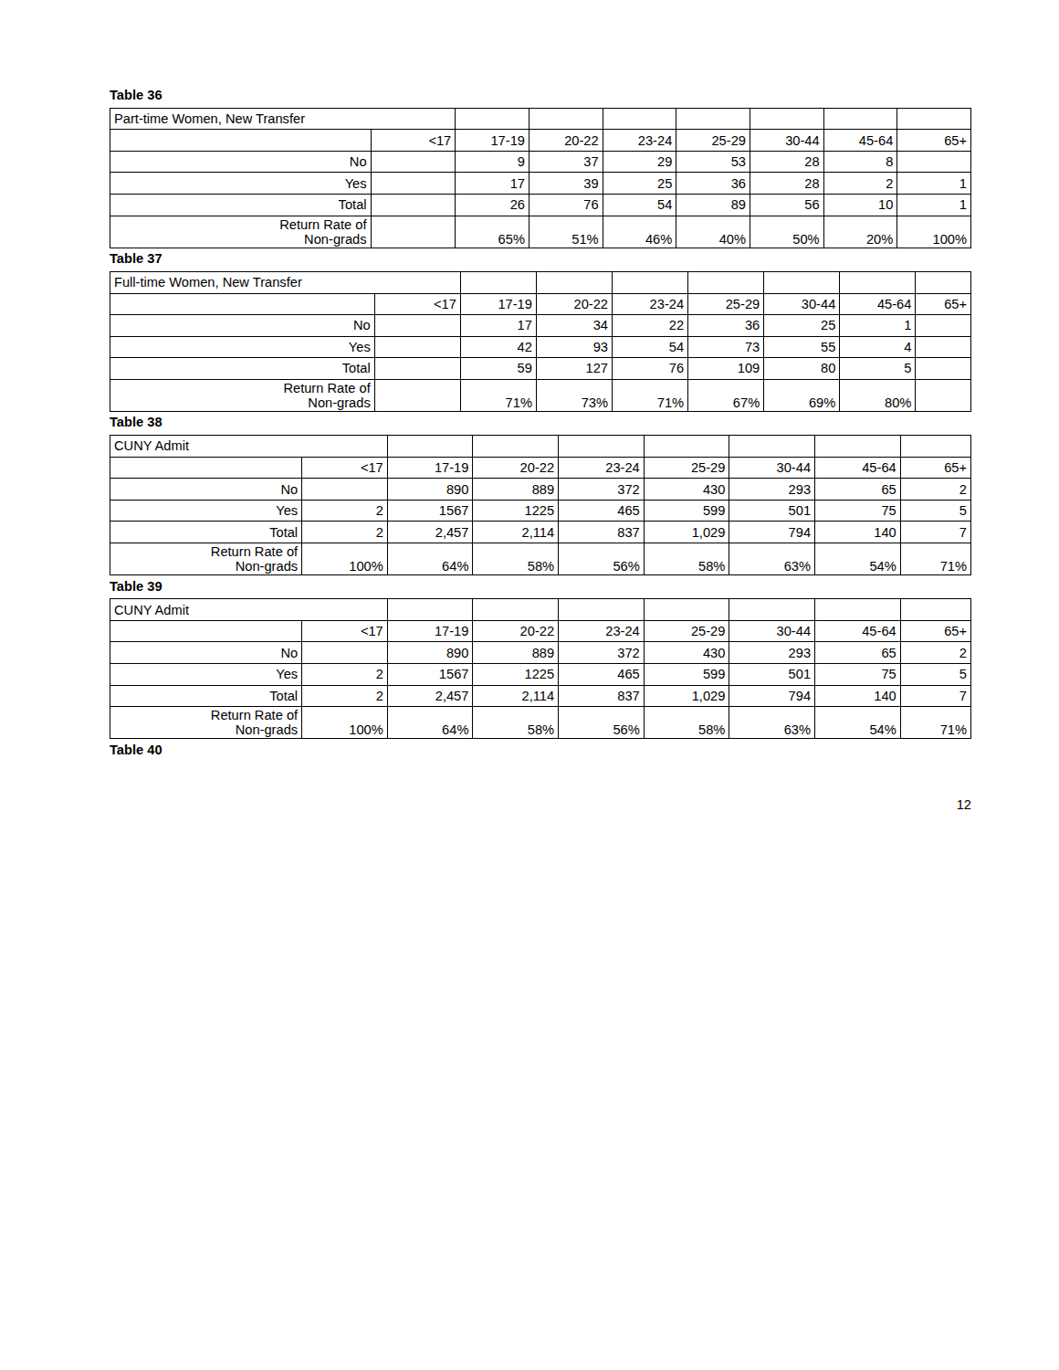Table 36
| Part-time Women, New Transfer | | | | | | | |
| | <17 | 17-19 | 20-22 | 23-24 | 25-29 | 30-44 | 45-64 | 65+ |
| No | | 9 | 37 | 29 | 53 | 28 | 8 | |
| Yes | | 17 | 39 | 25 | 36 | 28 | 2 | 1 |
| Total | | 26 | 76 | 54 | 89 | 56 | 10 | 1 |
| Return Rate of Non-grads | | 65% | 51% | 46% | 40% | 50% | 20% | 100% |
Table 37
| Full-time Women, New Transfer | | | | | | | |
| | <17 | 17-19 | 20-22 | 23-24 | 25-29 | 30-44 | 45-64 | 65+ |
| No | | 17 | 34 | 22 | 36 | 25 | 1 | |
| Yes | | 42 | 93 | 54 | 73 | 55 | 4 | |
| Total | | 59 | 127 | 76 | 109 | 80 | 5 | |
| Return Rate of Non-grads | | 71% | 73% | 71% | 67% | 69% | 80% | |
Table 38
| CUNY Admit | | | | | | | |
| | <17 | 17-19 | 20-22 | 23-24 | 25-29 | 30-44 | 45-64 | 65+ |
| No | | 890 | 889 | 372 | 430 | 293 | 65 | 2 |
| Yes | 2 | 1567 | 1225 | 465 | 599 | 501 | 75 | 5 |
| Total | 2 | 2,457 | 2,114 | 837 | 1,029 | 794 | 140 | 7 |
| Return Rate of Non-grads | 100% | 64% | 58% | 56% | 58% | 63% | 54% | 71% |
Table 39
| CUNY Admit | | | | | | | |
| | <17 | 17-19 | 20-22 | 23-24 | 25-29 | 30-44 | 45-64 | 65+ |
| No | | 890 | 889 | 372 | 430 | 293 | 65 | 2 |
| Yes | 2 | 1567 | 1225 | 465 | 599 | 501 | 75 | 5 |
| Total | 2 | 2,457 | 2,114 | 837 | 1,029 | 794 | 140 | 7 |
| Return Rate of Non-grads | 100% | 64% | 58% | 56% | 58% | 63% | 54% | 71% |
Table 40
12